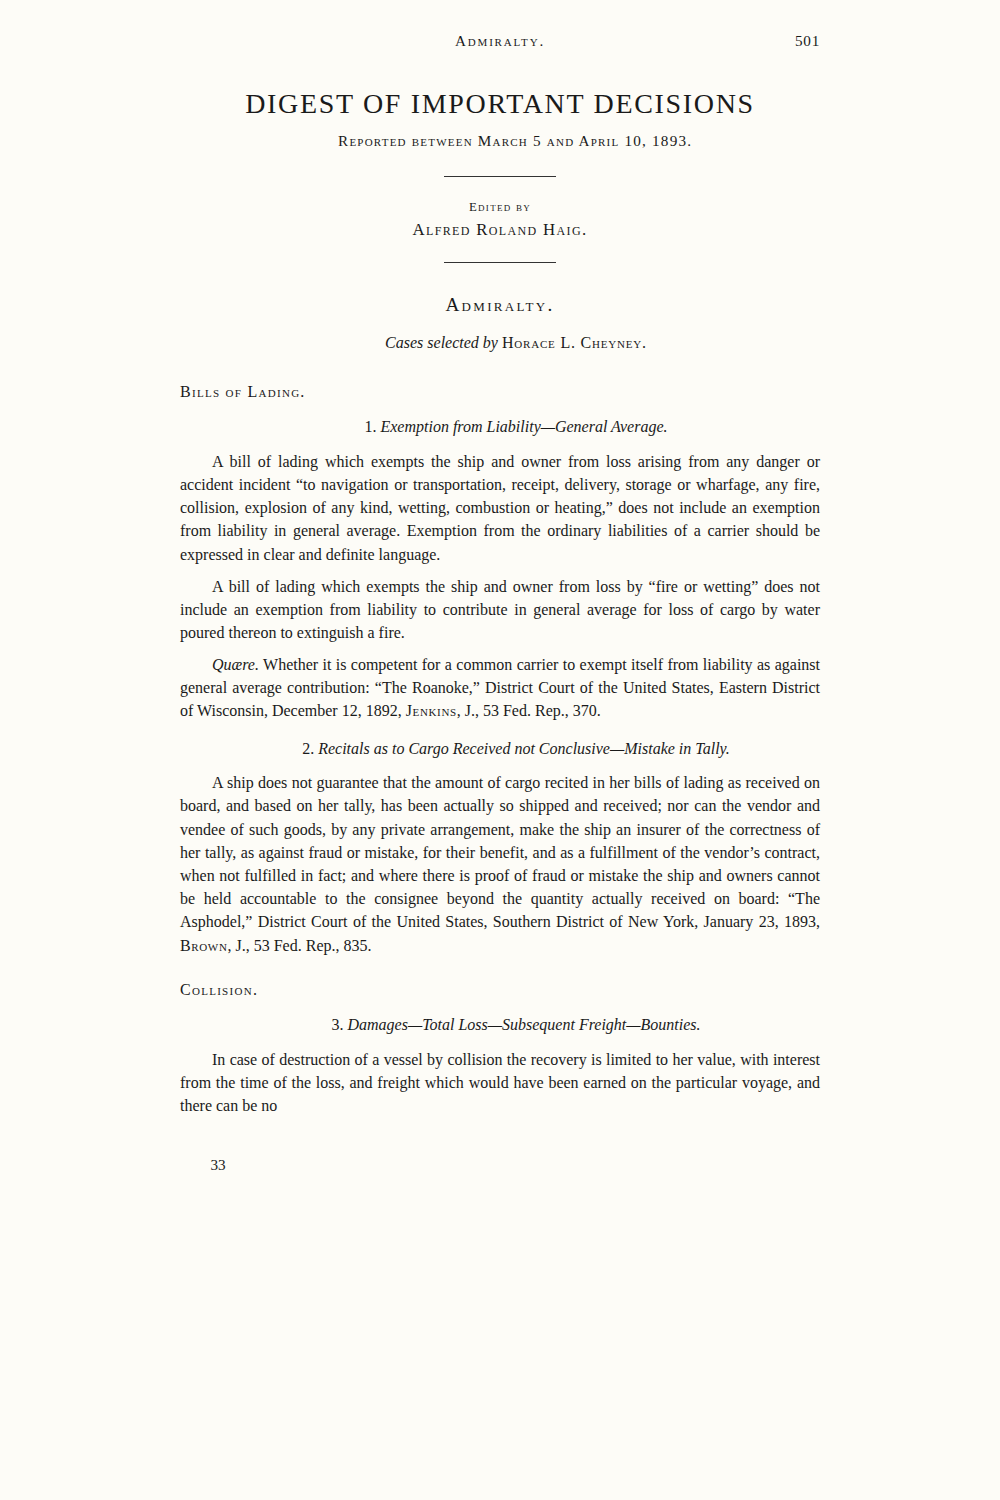Admiralty. 501
DIGEST OF IMPORTANT DECISIONS
Reported between March 5 and April 10, 1893.
Edited by Alfred Roland Haig.
Admiralty.
Cases selected by Horace L. Cheyney.
Bills of Lading.
1. Exemption from Liability—General Average.
A bill of lading which exempts the ship and owner from loss arising from any danger or accident incident “to navigation or transportation, receipt, delivery, storage or wharfage, any fire, collision, explosion of any kind, wetting, combustion or heating,” does not include an exemption from liability in general average. Exemption from the ordinary liabilities of a carrier should be expressed in clear and definite language.
A bill of lading which exempts the ship and owner from loss by “fire or wetting” does not include an exemption from liability to contribute in general average for loss of cargo by water poured thereon to extinguish a fire.
Quære. Whether it is competent for a common carrier to exempt itself from liability as against general average contribution: “The Roanoke,” District Court of the United States, Eastern District of Wisconsin, December 12, 1892, Jenkins, J., 53 Fed. Rep., 370.
2. Recitals as to Cargo Received not Conclusive—Mistake in Tally.
A ship does not guarantee that the amount of cargo recited in her bills of lading as received on board, and based on her tally, has been actually so shipped and received; nor can the vendor and vendee of such goods, by any private arrangement, make the ship an insurer of the correctness of her tally, as against fraud or mistake, for their benefit, and as a fulfillment of the vendor’s contract, when not fulfilled in fact; and where there is proof of fraud or mistake the ship and owners cannot be held accountable to the consignee beyond the quantity actually received on board: “The Asphodel,” District Court of the United States, Southern District of New York, January 23, 1893, Brown, J., 53 Fed. Rep., 835.
Collision.
3. Damages—Total Loss—Subsequent Freight—Bounties.
In case of destruction of a vessel by collision the recovery is limited to her value, with interest from the time of the loss, and freight which would have been earned on the particular voyage, and there can be no
33